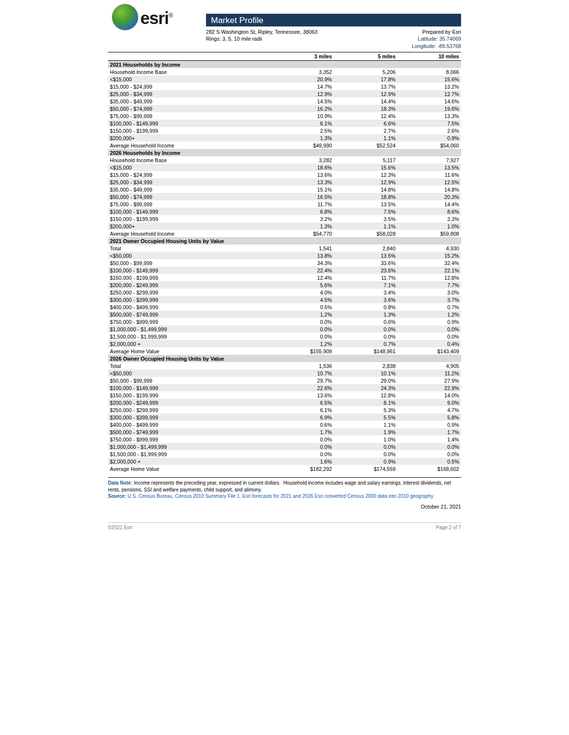esri®
Market Profile
282 S Washington St, Ripley, Tennessee, 38063
Rings: 3, 5, 10 mile radii
Prepared by Esri
Latitude: 35.74069
Longitude: -89.53768
| | 3 miles | 5 miles | 10 miles |
| --- | --- | --- | --- |
| 2021 Households by Income | | | |
| Household Income Base | 3,352 | 5,206 | 8,066 |
| <$15,000 | 20.9% | 17.8% | 15.6% |
| $15,000 - $24,999 | 14.7% | 13.7% | 13.2% |
| $25,000 - $34,999 | 12.9% | 12.9% | 12.7% |
| $35,000 - $49,999 | 14.5% | 14.4% | 14.6% |
| $50,000 - $74,999 | 16.2% | 18.3% | 19.6% |
| $75,000 - $99,999 | 10.9% | 12.4% | 13.3% |
| $100,000 - $149,999 | 6.1% | 6.6% | 7.5% |
| $150,000 - $199,999 | 2.5% | 2.7% | 2.6% |
| $200,000+ | 1.3% | 1.1% | 0.9% |
| Average Household Income | $49,990 | $52,524 | $54,060 |
| 2026 Households by Income | | | |
| Household Income Base | 3,282 | 5,117 | 7,927 |
| <$15,000 | 18.6% | 15.6% | 13.5% |
| $15,000 - $24,999 | 13.6% | 12.3% | 11.6% |
| $25,000 - $34,999 | 13.3% | 12.9% | 12.5% |
| $35,000 - $49,999 | 15.1% | 14.8% | 14.8% |
| $50,000 - $74,999 | 16.5% | 18.8% | 20.3% |
| $75,000 - $99,999 | 11.7% | 13.5% | 14.4% |
| $100,000 - $149,999 | 6.8% | 7.5% | 8.6% |
| $150,000 - $199,999 | 3.2% | 3.5% | 3.3% |
| $200,000+ | 1.3% | 1.1% | 1.0% |
| Average Household Income | $54,770 | $58,028 | $59,808 |
| 2021 Owner Occupied Housing Units by Value | | | |
| Total | 1,541 | 2,840 | 4,930 |
| <$50,000 | 13.8% | 13.5% | 15.2% |
| $50,000 - $99,999 | 34.3% | 33.6% | 32.4% |
| $100,000 - $149,999 | 22.4% | 23.6% | 22.1% |
| $150,000 - $199,999 | 12.4% | 11.7% | 12.8% |
| $200,000 - $249,999 | 5.6% | 7.1% | 7.7% |
| $250,000 - $299,999 | 4.0% | 3.4% | 3.0% |
| $300,000 - $399,999 | 4.5% | 3.6% | 3.7% |
| $400,000 - $499,999 | 0.5% | 0.8% | 0.7% |
| $500,000 - $749,999 | 1.2% | 1.3% | 1.2% |
| $750,000 - $999,999 | 0.0% | 0.6% | 0.9% |
| $1,000,000 - $1,499,999 | 0.0% | 0.0% | 0.0% |
| $1,500,000 - $1,999,999 | 0.0% | 0.0% | 0.0% |
| $2,000,000 + | 1.2% | 0.7% | 0.4% |
| Average Home Value | $155,909 | $148,961 | $143,409 |
| 2026 Owner Occupied Housing Units by Value | | | |
| Total | 1,536 | 2,838 | 4,905 |
| <$50,000 | 10.7% | 10.1% | 11.2% |
| $50,000 - $99,999 | 29.7% | 29.0% | 27.9% |
| $100,000 - $149,999 | 22.6% | 24.3% | 22.9% |
| $150,000 - $199,999 | 13.6% | 12.8% | 14.0% |
| $200,000 - $249,999 | 6.5% | 8.1% | 9.0% |
| $250,000 - $299,999 | 6.1% | 5.3% | 4.7% |
| $300,000 - $399,999 | 6.9% | 5.5% | 5.8% |
| $400,000 - $499,999 | 0.6% | 1.1% | 0.9% |
| $500,000 - $749,999 | 1.7% | 1.9% | 1.7% |
| $750,000 - $999,999 | 0.0% | 1.0% | 1.4% |
| $1,000,000 - $1,499,999 | 0.0% | 0.0% | 0.0% |
| $1,500,000 - $1,999,999 | 0.0% | 0.0% | 0.0% |
| $2,000,000 + | 1.6% | 0.9% | 0.5% |
| Average Home Value | $182,292 | $174,559 | $168,602 |
Data Note: Income represents the preceding year, expressed in current dollars. Household income includes wage and salary earnings, interest dividends, net rents, pensions, SSI and welfare payments, child support, and alimony.
Source: U.S. Census Bureau, Census 2010 Summary File 1. Esri forecasts for 2021 and 2026 Esri converted Census 2000 data into 2010 geography.
October 21, 2021
©2021 Esri
Page 2 of 7